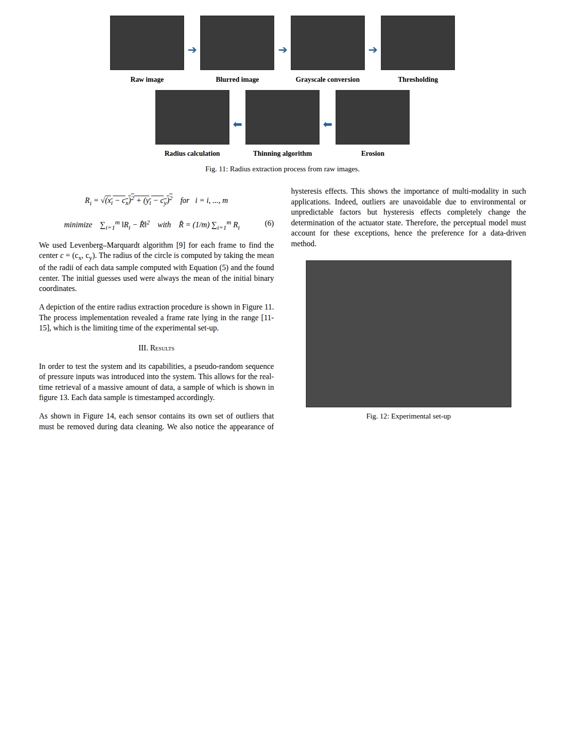Raw image
➔
Blurred image
➔
Grayscale conversion
➔
Thresholding
Radius calculation
⬅
Thinning algorithm
⬅
Erosion
Fig. 11: Radius extraction process from raw images.
Ri = √(xi − cx)2 + (yi − cy)2 for i = i, ..., m
minimize ∑i=1m ‖Ri − R̂‖2 with R̂ = (1/m) ∑i=1m Ri (6)
We used Levenberg–Marquardt algorithm [9] for each frame to find the center c = (cx, cy). The radius of the circle is computed by taking the mean of the radii of each data sample computed with Equation (5) and the found center. The initial guesses used were always the mean of the initial binary coordinates.
A depiction of the entire radius extraction procedure is shown in Figure 11. The process implementation revealed a frame rate lying in the range [11-15], which is the limiting time of the experimental set-up.
III. Results
In order to test the system and its capabilities, a pseudo-random sequence of pressure inputs was introduced into the system. This allows for the real-time retrieval of a massive amount of data, a sample of which is shown in figure 13. Each data sample is timestamped accordingly.
As shown in Figure 14, each sensor contains its own set of outliers that must be removed during data cleaning. We also notice the appearance of hysteresis effects. This shows the importance of multi-modality in such applications. Indeed, outliers are unavoidable due to environmental or unpredictable factors but hysteresis effects completely change the determination of the actuator state. Therefore, the perceptual model must account for these exceptions, hence the preference for a data-driven method.
Fig. 12: Experimental set-up